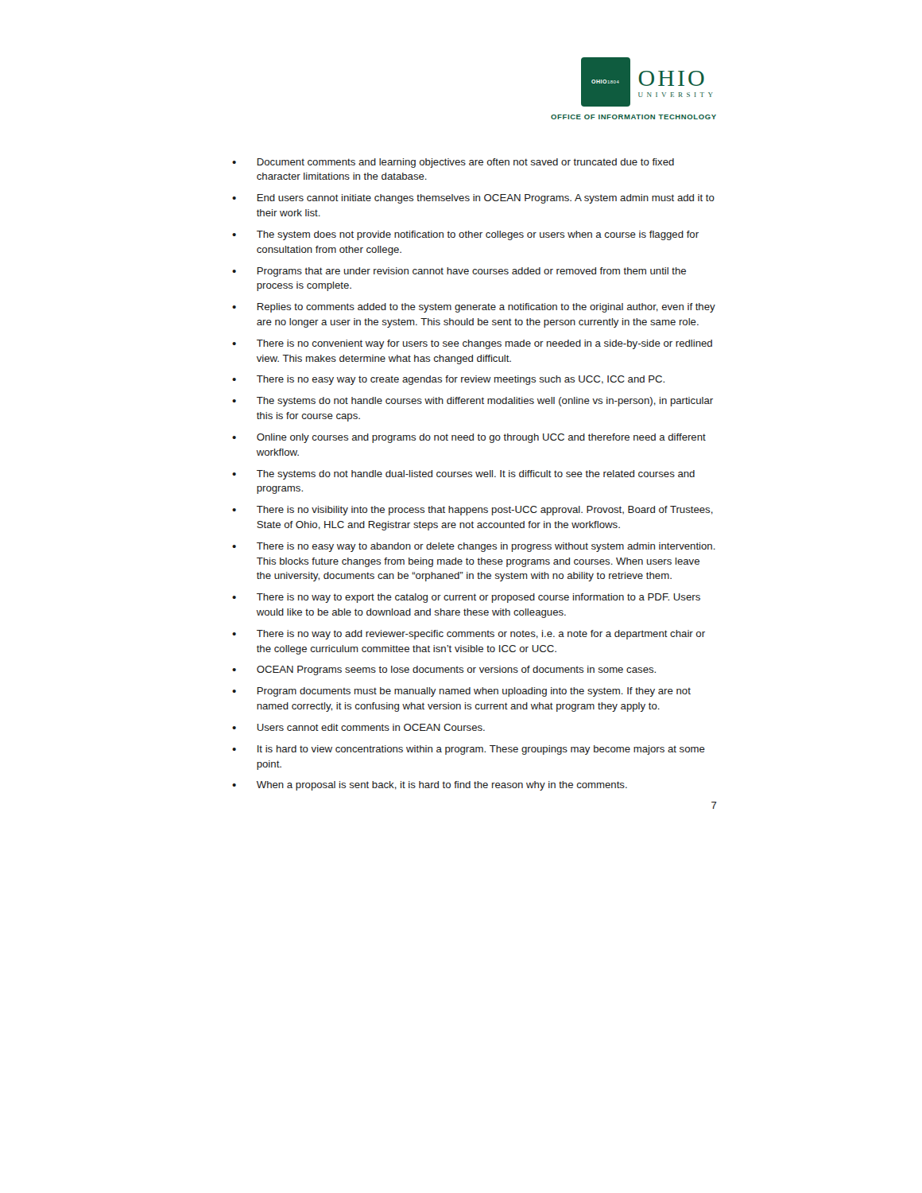OHIO 1804
OHIO
UNIVERSITY
OFFICE OF INFORMATION TECHNOLOGY
Document comments and learning objectives are often not saved or truncated due to fixed character limitations in the database.
End users cannot initiate changes themselves in OCEAN Programs. A system admin must add it to their work list.
The system does not provide notification to other colleges or users when a course is flagged for consultation from other college.
Programs that are under revision cannot have courses added or removed from them until the process is complete.
Replies to comments added to the system generate a notification to the original author, even if they are no longer a user in the system. This should be sent to the person currently in the same role.
There is no convenient way for users to see changes made or needed in a side-by-side or redlined view. This makes determine what has changed difficult.
There is no easy way to create agendas for review meetings such as UCC, ICC and PC.
The systems do not handle courses with different modalities well (online vs in-person), in particular this is for course caps.
Online only courses and programs do not need to go through UCC and therefore need a different workflow.
The systems do not handle dual-listed courses well. It is difficult to see the related courses and programs.
There is no visibility into the process that happens post-UCC approval. Provost, Board of Trustees, State of Ohio, HLC and Registrar steps are not accounted for in the workflows.
There is no easy way to abandon or delete changes in progress without system admin intervention. This blocks future changes from being made to these programs and courses. When users leave the university, documents can be “orphaned” in the system with no ability to retrieve them.
There is no way to export the catalog or current or proposed course information to a PDF. Users would like to be able to download and share these with colleagues.
There is no way to add reviewer-specific comments or notes, i.e. a note for a department chair or the college curriculum committee that isn’t visible to ICC or UCC.
OCEAN Programs seems to lose documents or versions of documents in some cases.
Program documents must be manually named when uploading into the system. If they are not named correctly, it is confusing what version is current and what program they apply to.
Users cannot edit comments in OCEAN Courses.
It is hard to view concentrations within a program. These groupings may become majors at some point.
When a proposal is sent back, it is hard to find the reason why in the comments.
7